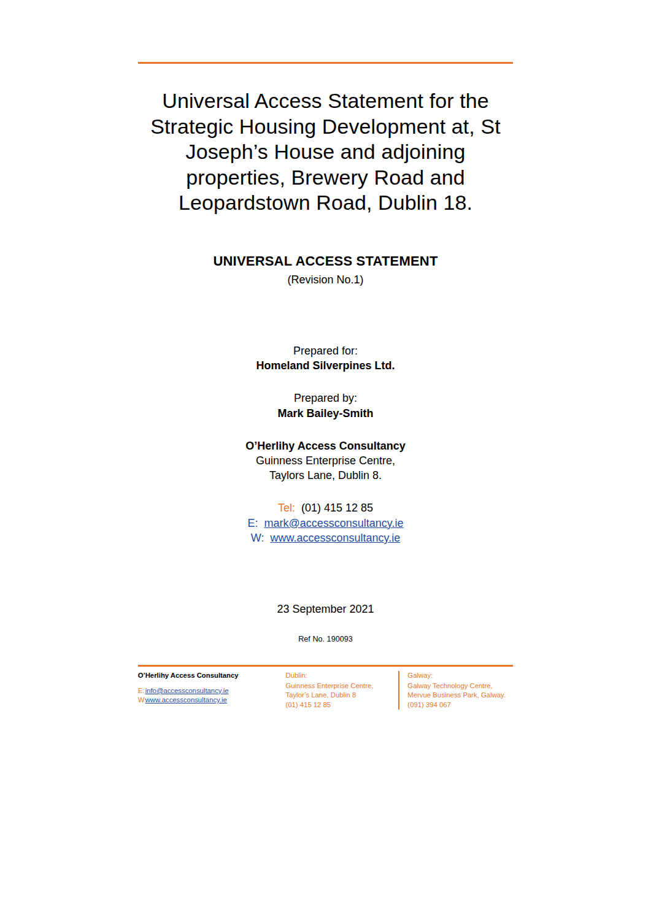Universal Access Statement for the Strategic Housing Development at, St Joseph’s House and adjoining properties, Brewery Road and Leopardstown Road, Dublin 18.
UNIVERSAL ACCESS STATEMENT
(Revision No.1)
Prepared for:
Homeland Silverpines Ltd.
Prepared by:
Mark Bailey-Smith
O’Herlihy Access Consultancy
Guinness Enterprise Centre,
Taylors Lane, Dublin 8.
Tel: (01) 415 12 85
E: mark@accessconsultancy.ie
W: www.accessconsultancy.ie
23 September 2021
Ref No. 190093
O’Herlihy Access Consultancy
E: info@accessconsultancy.ie
W: www.accessconsultancy.ie
Dublin:
Guinness Enterprise Centre,
Taylor’s Lane, Dublin 8
(01) 415 12 85
Galway:
Galway Technology Centre,
Mervue Business Park, Galway.
(091) 394 067